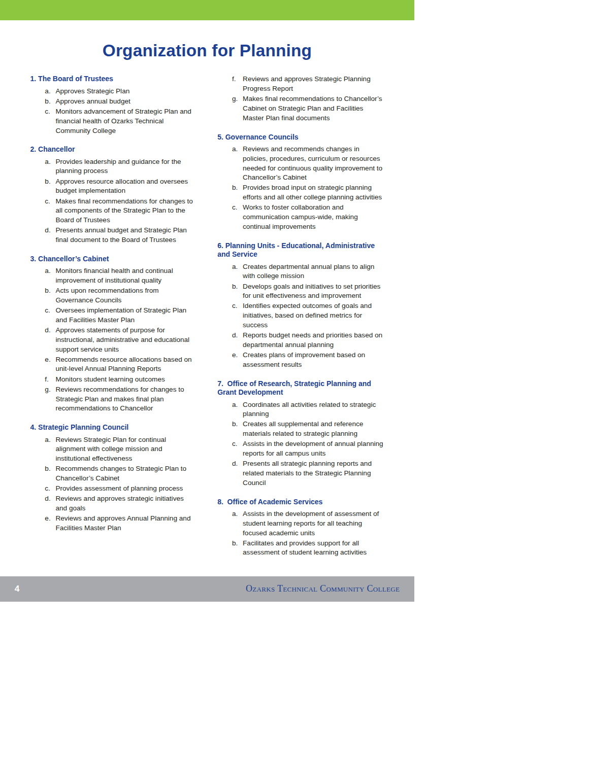Organization for Planning
1. The Board of Trustees
Approves Strategic Plan
Approves annual budget
Monitors advancement of Strategic Plan and financial health of Ozarks Technical Community College
2. Chancellor
Provides leadership and guidance for the planning process
Approves resource allocation and oversees budget implementation
Makes final recommendations for changes to all components of the Strategic Plan to the Board of Trustees
Presents annual budget and Strategic Plan final document to the Board of Trustees
3. Chancellor’s Cabinet
Monitors financial health and continual improvement of institutional quality
Acts upon recommendations from Governance Councils
Oversees implementation of Strategic Plan and Facilities Master Plan
Approves statements of purpose for instructional, administrative and educational support service units
Recommends resource allocations based on unit-level Annual Planning Reports
Monitors student learning outcomes
Reviews recommendations for changes to Strategic Plan and makes final plan recommendations to Chancellor
4. Strategic Planning Council
Reviews Strategic Plan for continual alignment with college mission and institutional effectiveness
Recommends changes to Strategic Plan to Chancellor’s Cabinet
Provides assessment of planning process
Reviews and approves strategic initiatives and goals
Reviews and approves Annual Planning and Facilities Master Plan
Reviews and approves Strategic Planning Progress Report
Makes final recommendations to Chancellor’s Cabinet on Strategic Plan and Facilities Master Plan final documents
5. Governance Councils
Reviews and recommends changes in policies, procedures, curriculum or resources needed for continuous quality improvement to Chancellor’s Cabinet
Provides broad input on strategic planning efforts and all other college planning activities
Works to foster collaboration and communication campus-wide, making continual improvements
6. Planning Units - Educational, Administrative and Service
Creates departmental annual plans to align with college mission
Develops goals and initiatives to set priorities for unit effectiveness and improvement
Identifies expected outcomes of goals and initiatives, based on defined metrics for success
Reports budget needs and priorities based on departmental annual planning
Creates plans of improvement based on assessment results
7. Office of Research, Strategic Planning and Grant Development
Coordinates all activities related to strategic planning
Creates all supplemental and reference materials related to strategic planning
Assists in the development of annual planning reports for all campus units
Presents all strategic planning reports and related materials to the Strategic Planning Council
8. Office of Academic Services
Assists in the development of assessment of student learning reports for all teaching focused academic units
Facilitates and provides support for all assessment of student learning activities
4
Ozarks Technical Community College